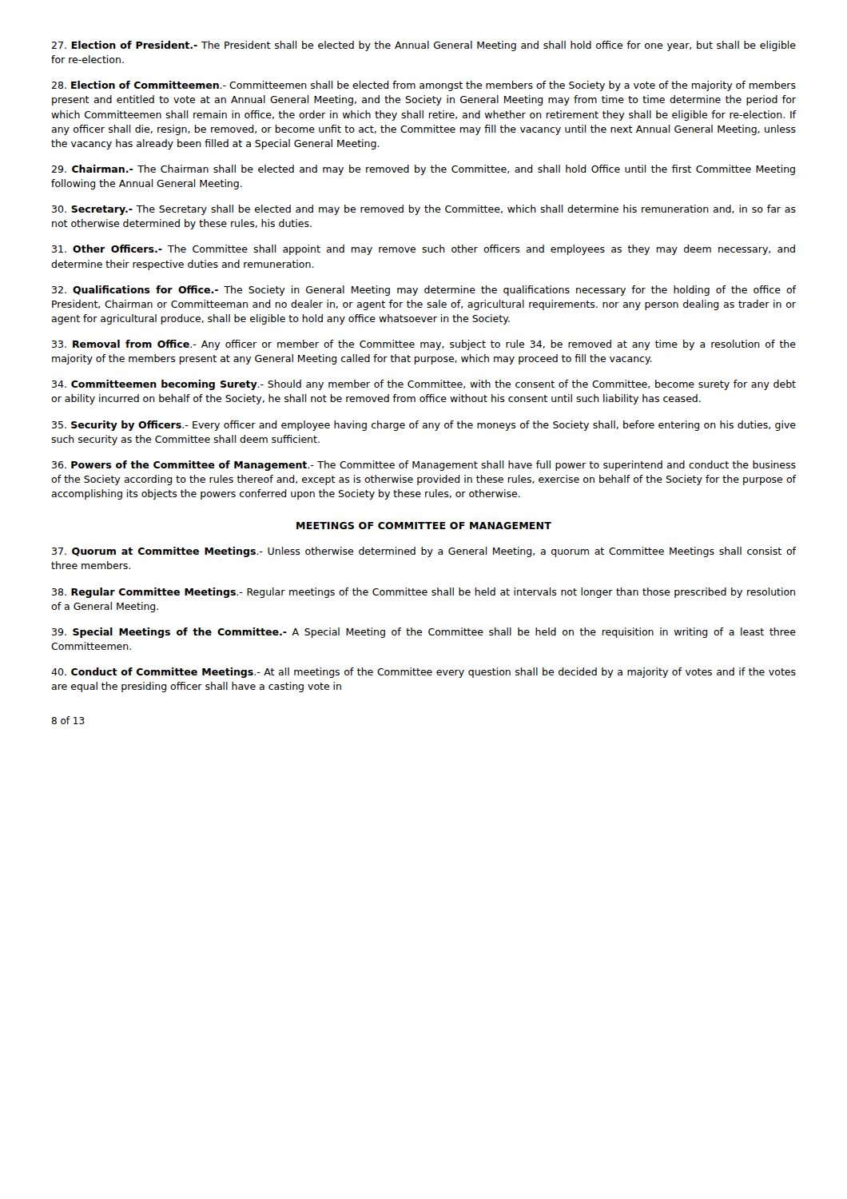27. Election of President.- The President shall be elected by the Annual General Meeting and shall hold office for one year, but shall be eligible for re-election.
28. Election of Committeemen.- Committeemen shall be elected from amongst the members of the Society by a vote of the majority of members present and entitled to vote at an Annual General Meeting, and the Society in General Meeting may from time to time determine the period for which Committeemen shall remain in office, the order in which they shall retire, and whether on retirement they shall be eligible for re-election. If any officer shall die, resign, be removed, or become unfit to act, the Committee may fill the vacancy until the next Annual General Meeting, unless the vacancy has already been filled at a Special General Meeting.
29. Chairman.- The Chairman shall be elected and may be removed by the Committee, and shall hold Office until the first Committee Meeting following the Annual General Meeting.
30. Secretary.- The Secretary shall be elected and may be removed by the Committee, which shall determine his remuneration and, in so far as not otherwise determined by these rules, his duties.
31. Other Officers.- The Committee shall appoint and may remove such other officers and employees as they may deem necessary, and determine their respective duties and remuneration.
32. Qualifications for Office.- The Society in General Meeting may determine the qualifications necessary for the holding of the office of President, Chairman or Committeeman and no dealer in, or agent for the sale of, agricultural requirements. nor any person dealing as trader in or agent for agricultural produce, shall be eligible to hold any office whatsoever in the Society.
33. Removal from Office.- Any officer or member of the Committee may, subject to rule 34, be removed at any time by a resolution of the majority of the members present at any General Meeting called for that purpose, which may proceed to fill the vacancy.
34. Committeemen becoming Surety.- Should any member of the Committee, with the consent of the Committee, become surety for any debt or ability incurred on behalf of the Society, he shall not be removed from office without his consent until such liability has ceased.
35. Security by Officers.- Every officer and employee having charge of any of the moneys of the Society shall, before entering on his duties, give such security as the Committee shall deem sufficient.
36. Powers of the Committee of Management.- The Committee of Management shall have full power to superintend and conduct the business of the Society according to the rules thereof and, except as is otherwise provided in these rules, exercise on behalf of the Society for the purpose of accomplishing its objects the powers conferred upon the Society by these rules, or otherwise.
MEETINGS OF COMMITTEE OF MANAGEMENT
37. Quorum at Committee Meetings.- Unless otherwise determined by a General Meeting, a quorum at Committee Meetings shall consist of three members.
38. Regular Committee Meetings.- Regular meetings of the Committee shall be held at intervals not longer than those prescribed by resolution of a General Meeting.
39. Special Meetings of the Committee.- A Special Meeting of the Committee shall be held on the requisition in writing of a least three Committeemen.
40. Conduct of Committee Meetings.- At all meetings of the Committee every question shall be decided by a majority of votes and if the votes are equal the presiding officer shall have a casting vote in
8 of 13